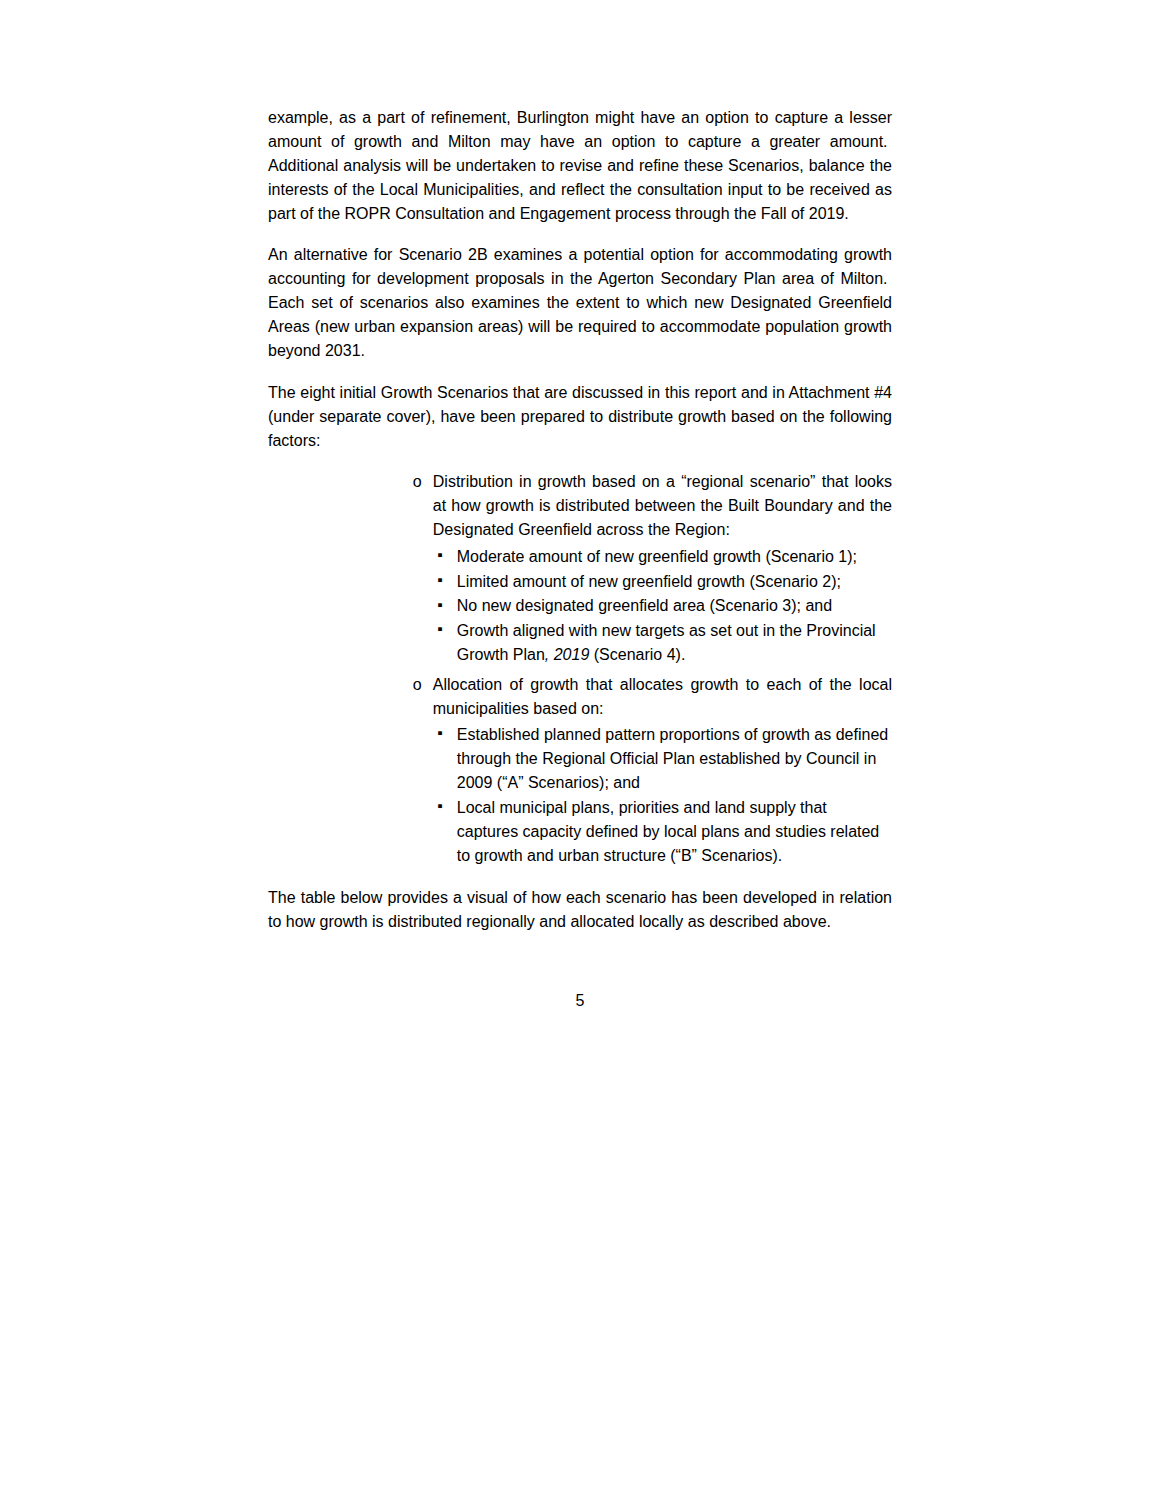example, as a part of refinement, Burlington might have an option to capture a lesser amount of growth and Milton may have an option to capture a greater amount. Additional analysis will be undertaken to revise and refine these Scenarios, balance the interests of the Local Municipalities, and reflect the consultation input to be received as part of the ROPR Consultation and Engagement process through the Fall of 2019.
An alternative for Scenario 2B examines a potential option for accommodating growth accounting for development proposals in the Agerton Secondary Plan area of Milton. Each set of scenarios also examines the extent to which new Designated Greenfield Areas (new urban expansion areas) will be required to accommodate population growth beyond 2031.
The eight initial Growth Scenarios that are discussed in this report and in Attachment #4 (under separate cover), have been prepared to distribute growth based on the following factors:
Distribution in growth based on a “regional scenario” that looks at how growth is distributed between the Built Boundary and the Designated Greenfield across the Region:
Moderate amount of new greenfield growth (Scenario 1);
Limited amount of new greenfield growth (Scenario 2);
No new designated greenfield area (Scenario 3); and
Growth aligned with new targets as set out in the Provincial Growth Plan, 2019 (Scenario 4).
Allocation of growth that allocates growth to each of the local municipalities based on:
Established planned pattern proportions of growth as defined through the Regional Official Plan established by Council in 2009 (“A” Scenarios); and
Local municipal plans, priorities and land supply that captures capacity defined by local plans and studies related to growth and urban structure (“B” Scenarios).
The table below provides a visual of how each scenario has been developed in relation to how growth is distributed regionally and allocated locally as described above.
5